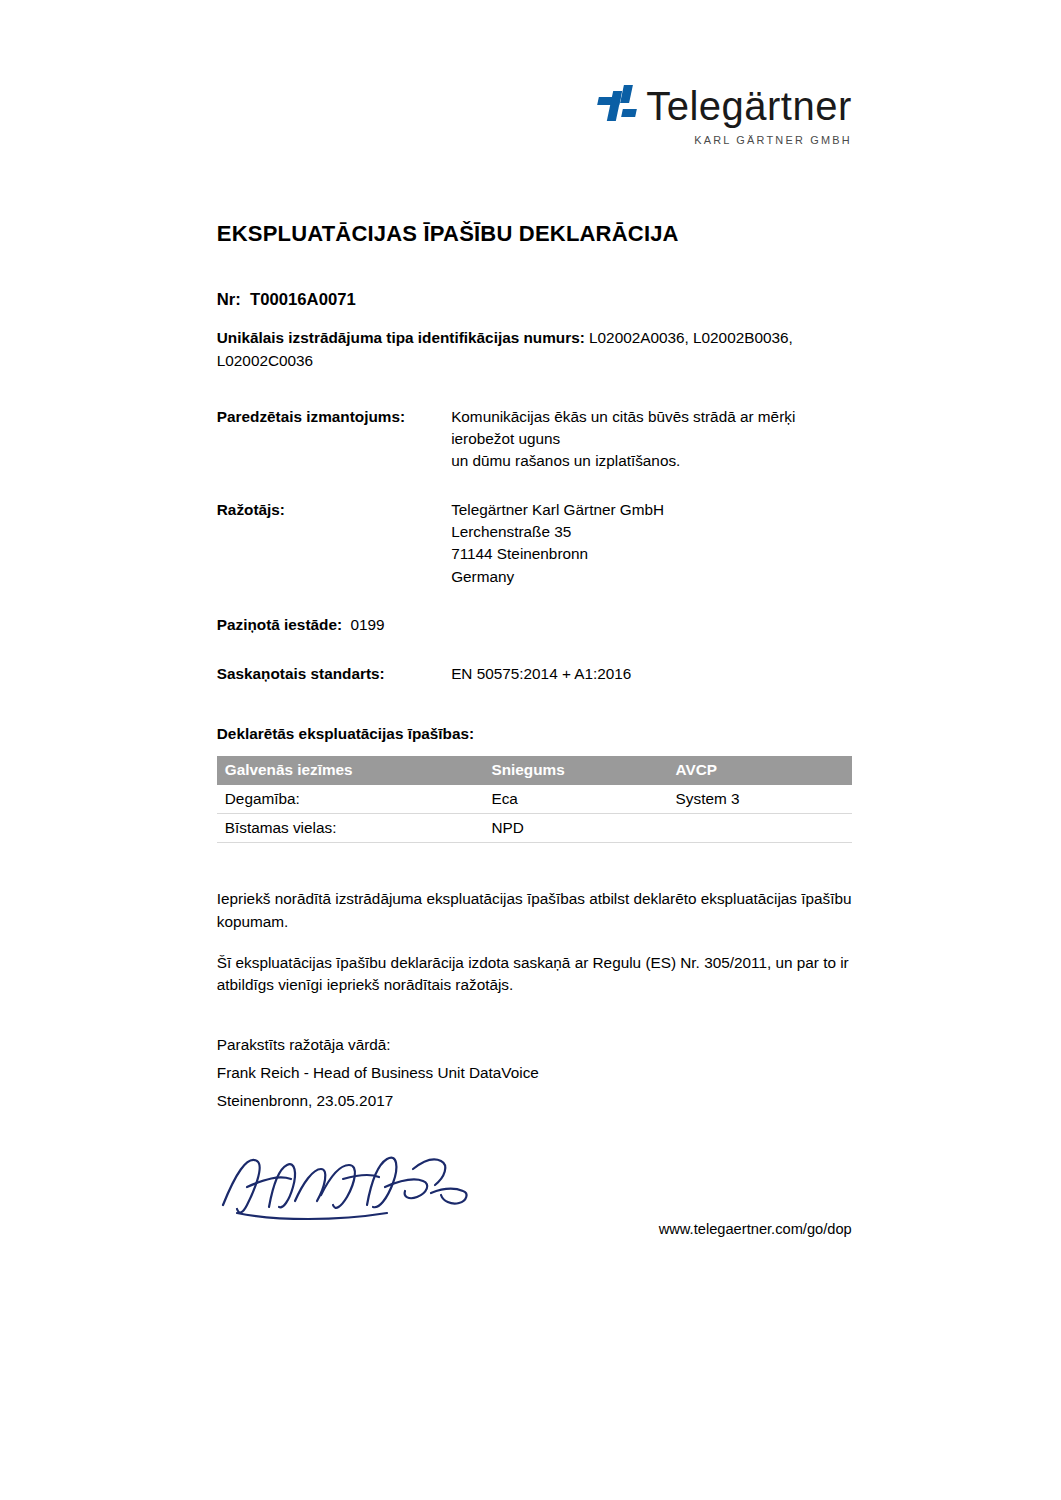Telegärtner
KARL GÄRTNER GMBH
EKSPLUATĀCIJAS ĪPAŠĪBU DEKLARĀCIJA
Nr: T00016A0071
Unikālais izstrādājuma tipa identifikācijas numurs: L02002A0036, L02002B0036, L02002C0036
Paredzētais izmantojums:
Komunikācijas ēkās un citās būvēs strādā ar mērķi ierobežot uguns
un dūmu rašanos un izplatīšanos.
Ražotājs:
Telegärtner Karl Gärtner GmbH
Lerchenstraße 35
71144 Steinenbronn
Germany
Paziņotā iestāde: 0199
Saskaņotais standarts:
EN 50575:2014 + A1:2016
Deklarētās ekspluatācijas īpašības:
| Galvenās iezīmes | Sniegums | AVCP |
| --- | --- | --- |
| Degamība: | Eca | System 3 |
| Bīstamas vielas: | NPD | |
Iepriekš norādītā izstrādājuma ekspluatācijas īpašības atbilst deklarēto ekspluatācijas īpašību kopumam.
Šī ekspluatācijas īpašību deklarācija izdota saskaņā ar Regulu (ES) Nr. 305/2011, un par to ir atbildīgs vienīgi iepriekš norādītais ražotājs.
Parakstīts ražotāja vārdā:
Frank Reich - Head of Business Unit DataVoice
Steinenbronn, 23.05.2017
www.telegaertner.com/go/dop